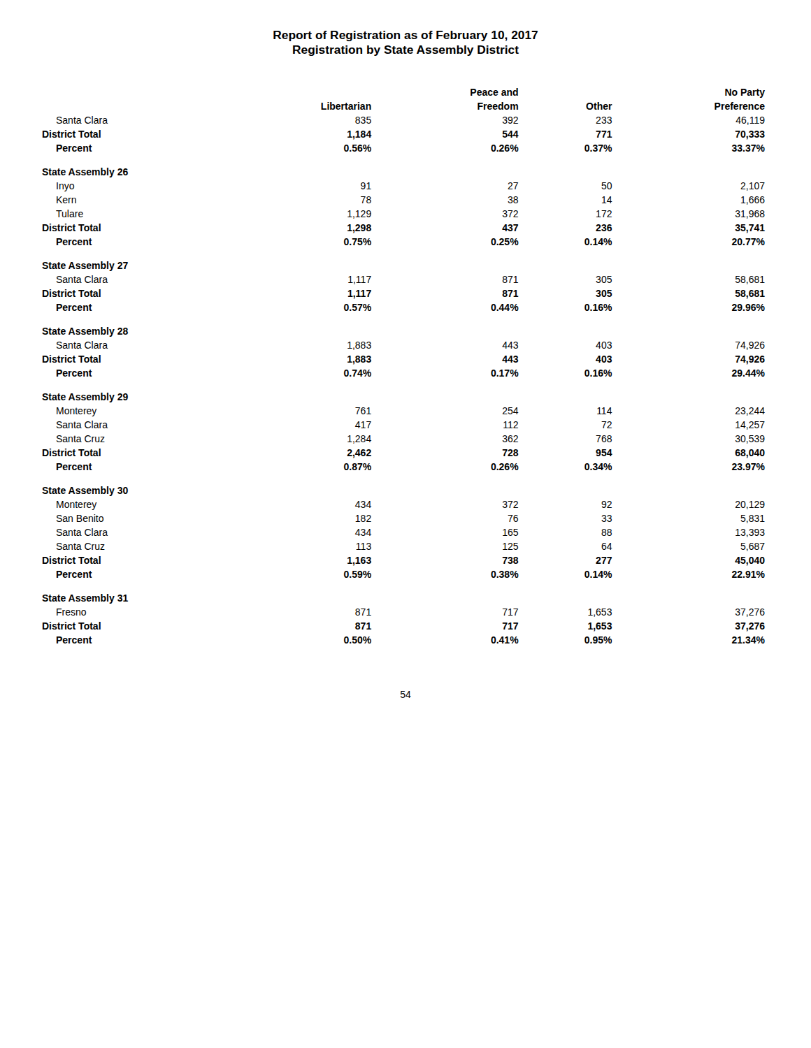Report of Registration as of February 10, 2017
Registration by State Assembly District
| | | Peace and | | No Party |
| --- | --- | --- | --- | --- |
| | Libertarian | Freedom | Other | Preference |
| Santa Clara | 835 | 392 | 233 | 46,119 |
| District Total | 1,184 | 544 | 771 | 70,333 |
| Percent | 0.56% | 0.26% | 0.37% | 33.37% |
| State Assembly 26 |
| Inyo | 91 | 27 | 50 | 2,107 |
| Kern | 78 | 38 | 14 | 1,666 |
| Tulare | 1,129 | 372 | 172 | 31,968 |
| District Total | 1,298 | 437 | 236 | 35,741 |
| Percent | 0.75% | 0.25% | 0.14% | 20.77% |
| State Assembly 27 |
| Santa Clara | 1,117 | 871 | 305 | 58,681 |
| District Total | 1,117 | 871 | 305 | 58,681 |
| Percent | 0.57% | 0.44% | 0.16% | 29.96% |
| State Assembly 28 |
| Santa Clara | 1,883 | 443 | 403 | 74,926 |
| District Total | 1,883 | 443 | 403 | 74,926 |
| Percent | 0.74% | 0.17% | 0.16% | 29.44% |
| State Assembly 29 |
| Monterey | 761 | 254 | 114 | 23,244 |
| Santa Clara | 417 | 112 | 72 | 14,257 |
| Santa Cruz | 1,284 | 362 | 768 | 30,539 |
| District Total | 2,462 | 728 | 954 | 68,040 |
| Percent | 0.87% | 0.26% | 0.34% | 23.97% |
| State Assembly 30 |
| Monterey | 434 | 372 | 92 | 20,129 |
| San Benito | 182 | 76 | 33 | 5,831 |
| Santa Clara | 434 | 165 | 88 | 13,393 |
| Santa Cruz | 113 | 125 | 64 | 5,687 |
| District Total | 1,163 | 738 | 277 | 45,040 |
| Percent | 0.59% | 0.38% | 0.14% | 22.91% |
| State Assembly 31 |
| Fresno | 871 | 717 | 1,653 | 37,276 |
| District Total | 871 | 717 | 1,653 | 37,276 |
| Percent | 0.50% | 0.41% | 0.95% | 21.34% |
54